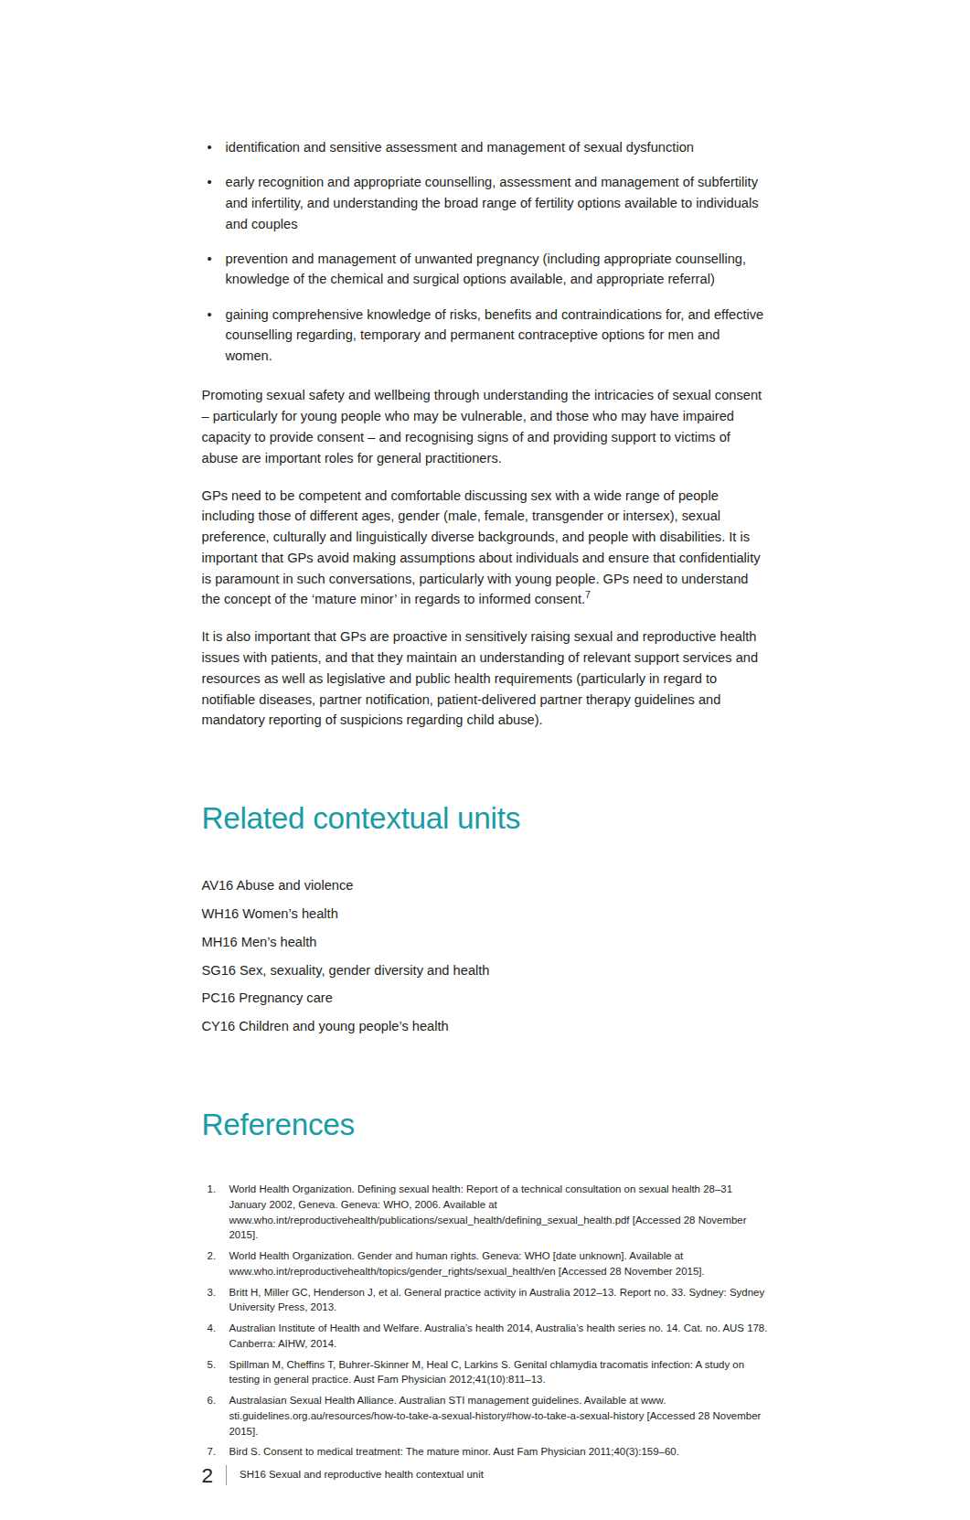identification and sensitive assessment and management of sexual dysfunction
early recognition and appropriate counselling, assessment and management of subfertility and infertility, and understanding the broad range of fertility options available to individuals and couples
prevention and management of unwanted pregnancy (including appropriate counselling, knowledge of the chemical and surgical options available, and appropriate referral)
gaining comprehensive knowledge of risks, benefits and contraindications for, and effective counselling regarding, temporary and permanent contraceptive options for men and women.
Promoting sexual safety and wellbeing through understanding the intricacies of sexual consent – particularly for young people who may be vulnerable, and those who may have impaired capacity to provide consent – and recognising signs of and providing support to victims of abuse are important roles for general practitioners.
GPs need to be competent and comfortable discussing sex with a wide range of people including those of different ages, gender (male, female, transgender or intersex), sexual preference, culturally and linguistically diverse backgrounds, and people with disabilities. It is important that GPs avoid making assumptions about individuals and ensure that confidentiality is paramount in such conversations, particularly with young people. GPs need to understand the concept of the ‘mature minor’ in regards to informed consent.7
It is also important that GPs are proactive in sensitively raising sexual and reproductive health issues with patients, and that they maintain an understanding of relevant support services and resources as well as legislative and public health requirements (particularly in regard to notifiable diseases, partner notification, patient-delivered partner therapy guidelines and mandatory reporting of suspicions regarding child abuse).
Related contextual units
AV16 Abuse and violence
WH16 Women’s health
MH16 Men’s health
SG16 Sex, sexuality, gender diversity and health
PC16 Pregnancy care
CY16 Children and young people’s health
References
World Health Organization. Defining sexual health: Report of a technical consultation on sexual health 28–31 January 2002, Geneva. Geneva: WHO, 2006. Available at www.who.int/reproductivehealth/publications/sexual_health/defining_sexual_health.pdf [Accessed 28 November 2015].
World Health Organization. Gender and human rights. Geneva: WHO [date unknown]. Available at www.who.int/reproductivehealth/topics/gender_rights/sexual_health/en [Accessed 28 November 2015].
Britt H, Miller GC, Henderson J, et al. General practice activity in Australia 2012–13. Report no. 33. Sydney: Sydney University Press, 2013.
Australian Institute of Health and Welfare. Australia’s health 2014, Australia’s health series no. 14. Cat. no. AUS 178. Canberra: AIHW, 2014.
Spillman M, Cheffins T, Buhrer-Skinner M, Heal C, Larkins S. Genital chlamydia tracomatis infection: A study on testing in general practice. Aust Fam Physician 2012;41(10):811–13.
Australasian Sexual Health Alliance. Australian STI management guidelines. Available at www. sti.guidelines.org.au/resources/how-to-take-a-sexual-history#how-to-take-a-sexual-history [Accessed 28 November 2015].
Bird S. Consent to medical treatment: The mature minor. Aust Fam Physician 2011;40(3):159–60.
2 SH16 Sexual and reproductive health contextual unit